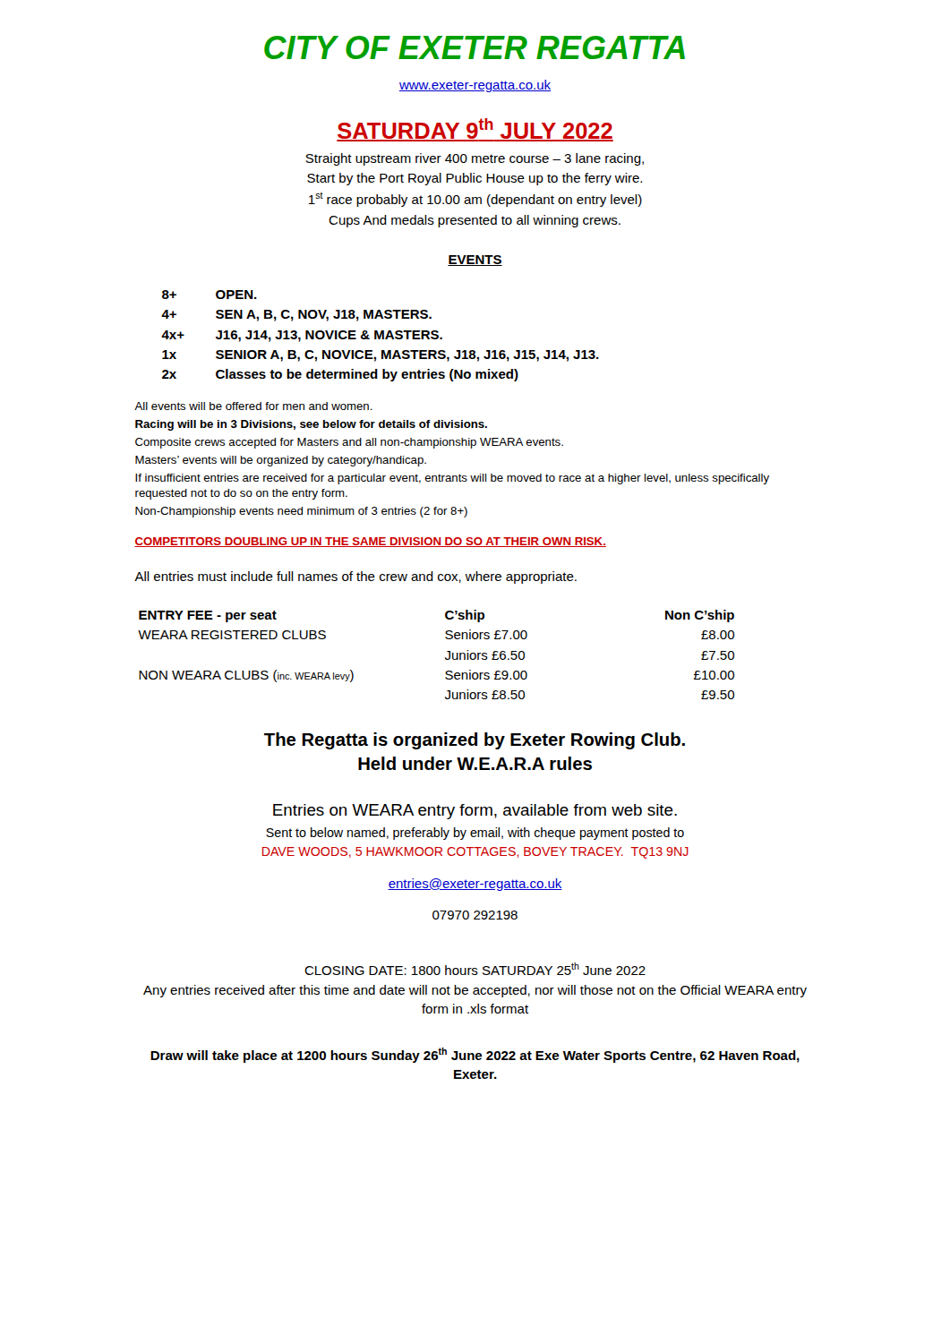CITY OF EXETER REGATTA
www.exeter-regatta.co.uk
SATURDAY 9th JULY 2022
Straight upstream river 400 metre course – 3 lane racing,
Start by the Port Royal Public House up to the ferry wire.
1st race probably at 10.00 am (dependant on entry level)
Cups And medals presented to all winning crews.
EVENTS
| 8+ | OPEN. |
| 4+ | SEN A, B, C, NOV, J18, MASTERS. |
| 4x+ | J16, J14, J13, NOVICE & MASTERS. |
| 1x | SENIOR A, B, C, NOVICE, MASTERS, J18, J16, J15, J14, J13. |
| 2x | Classes to be determined by entries (No mixed) |
All events will be offered for men and women.
Racing will be in 3 Divisions, see below for details of divisions.
Composite crews accepted for Masters and all non-championship WEARA events.
Masters’ events will be organized by category/handicap.
If insufficient entries are received for a particular event, entrants will be moved to race at a higher level, unless specifically requested not to do so on the entry form.
Non-Championship events need minimum of 3 entries (2 for 8+)
COMPETITORS DOUBLING UP IN THE SAME DIVISION DO SO AT THEIR OWN RISK.
All entries must include full names of the crew and cox, where appropriate.
| ENTRY FEE - per seat | C’ship | Non C’ship |
| WEARA REGISTERED CLUBS | Seniors £7.00 | £8.00 |
| | Juniors £6.50 | £7.50 |
| NON WEARA CLUBS ( inc. WEARA levy ) | Seniors £9.00 | £10.00 |
| | Juniors £8.50 | £9.50 |
The Regatta is organized by Exeter Rowing Club.
Held under W.E.A.R.A rules
Entries on WEARA entry form, available from web site.
Sent to below named, preferably by email, with cheque payment posted to
DAVE WOODS, 5 HAWKMOOR COTTAGES, BOVEY TRACEY. TQ13 9NJ
entries@exeter-regatta.co.uk
07970 292198
CLOSING DATE: 1800 hours SATURDAY 25th June 2022
Any entries received after this time and date will not be accepted, nor will those not on the Official WEARA entry form in .xls format
Draw will take place at 1200 hours Sunday 26th June 2022 at Exe Water Sports Centre, 62 Haven Road, Exeter.